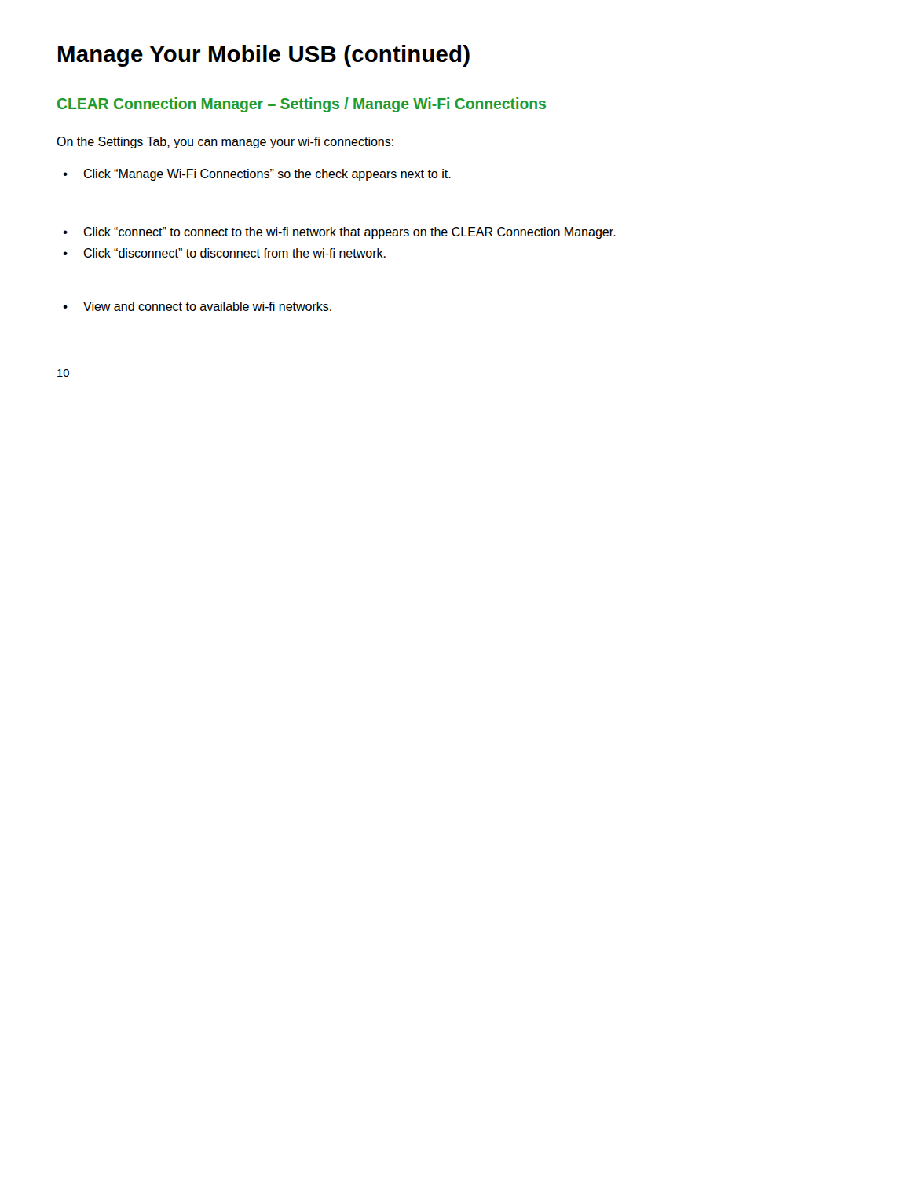Manage Your Mobile USB (continued)
CLEAR Connection Manager – Settings / Manage Wi-Fi Connections
On the Settings Tab, you can manage your wi-fi connections:
Click “Manage Wi-Fi Connections” so the check appears next to it.
Click “connect” to connect to the wi-fi network that appears on the CLEAR Connection Manager.
Click “disconnect” to disconnect from the wi-fi network.
View and connect to available wi-fi networks.
10